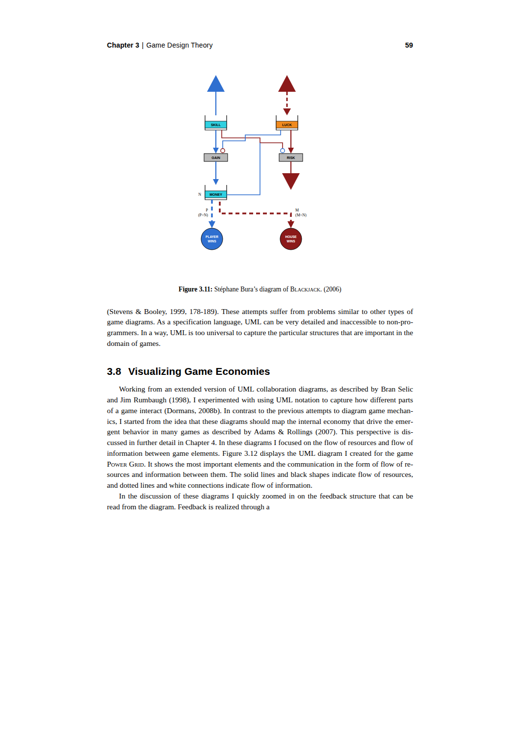Chapter 3|Game Design Theory
59
SKILL LUCK GAIN RISK MONEY N P (P>N) M (M<N) PLAYER WINS HOUSE WINS
Figure 3.11: Stéphane Bura’s diagram of Blackjack. (2006)
(Stevens & Booley, 1999, 178-189). These attempts suffer from problems similar to other types of game diagrams. As a specification language, UML can be very detailed and inaccessible to non-programmers. In a way, UML is too universal to capture the particular structures that are important in the domain of games.
3.8 Visualizing Game Economies
Working from an extended version of UML collaboration diagrams, as described by Bran Selic and Jim Rumbaugh (1998), I experimented with using UML notation to capture how different parts of a game interact (Dormans, 2008b). In contrast to the previous attempts to diagram game mechanics, I started from the idea that these diagrams should map the internal economy that drive the emergent behavior in many games as described by Adams & Rollings (2007). This perspective is discussed in further detail in Chapter 4. In these diagrams I focused on the flow of resources and flow of information between game elements. Figure 3.12 displays the UML diagram I created for the game Power Grid. It shows the most important elements and the communication in the form of flow of resources and information between them. The solid lines and black shapes indicate flow of resources, and dotted lines and white connections indicate flow of information.
In the discussion of these diagrams I quickly zoomed in on the feedback structure that can be read from the diagram. Feedback is realized through a